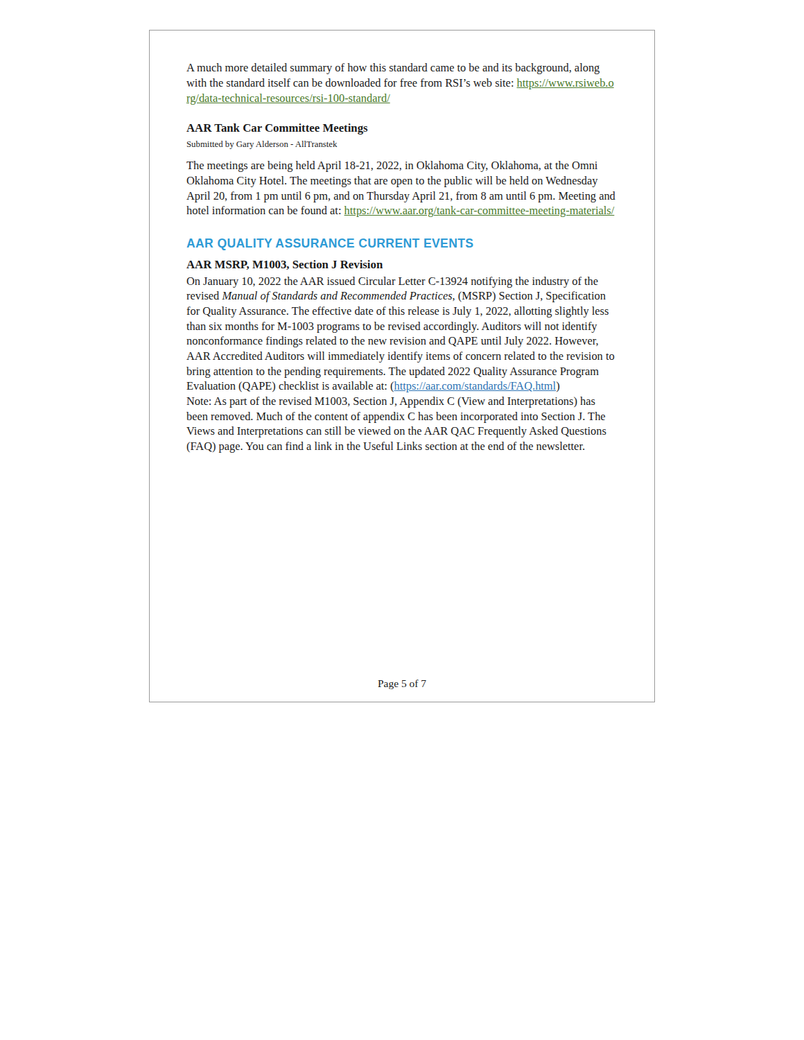A much more detailed summary of how this standard came to be and its background, along with the standard itself can be downloaded for free from RSI’s web site: https://www.rsiweb.org/data-technical-resources/rsi-100-standard/
AAR Tank Car Committee Meetings
Submitted by Gary Alderson - AllTranstek
The meetings are being held April 18-21, 2022, in Oklahoma City, Oklahoma, at the Omni Oklahoma City Hotel. The meetings that are open to the public will be held on Wednesday April 20, from 1 pm until 6 pm, and on Thursday April 21, from 8 am until 6 pm. Meeting and hotel information can be found at: https://www.aar.org/tank-car-committee-meeting-materials/
AAR QUALITY ASSURANCE CURRENT EVENTS
AAR MSRP, M1003, Section J Revision
On January 10, 2022 the AAR issued Circular Letter C-13924 notifying the industry of the revised Manual of Standards and Recommended Practices, (MSRP) Section J, Specification for Quality Assurance. The effective date of this release is July 1, 2022, allotting slightly less than six months for M-1003 programs to be revised accordingly. Auditors will not identify nonconformance findings related to the new revision and QAPE until July 2022. However, AAR Accredited Auditors will immediately identify items of concern related to the revision to bring attention to the pending requirements. The updated 2022 Quality Assurance Program Evaluation (QAPE) checklist is available at: (https://aar.com/standards/FAQ.html)
Note: As part of the revised M1003, Section J, Appendix C (View and Interpretations) has been removed. Much of the content of appendix C has been incorporated into Section J. The Views and Interpretations can still be viewed on the AAR QAC Frequently Asked Questions (FAQ) page. You can find a link in the Useful Links section at the end of the newsletter.
Page 5 of 7